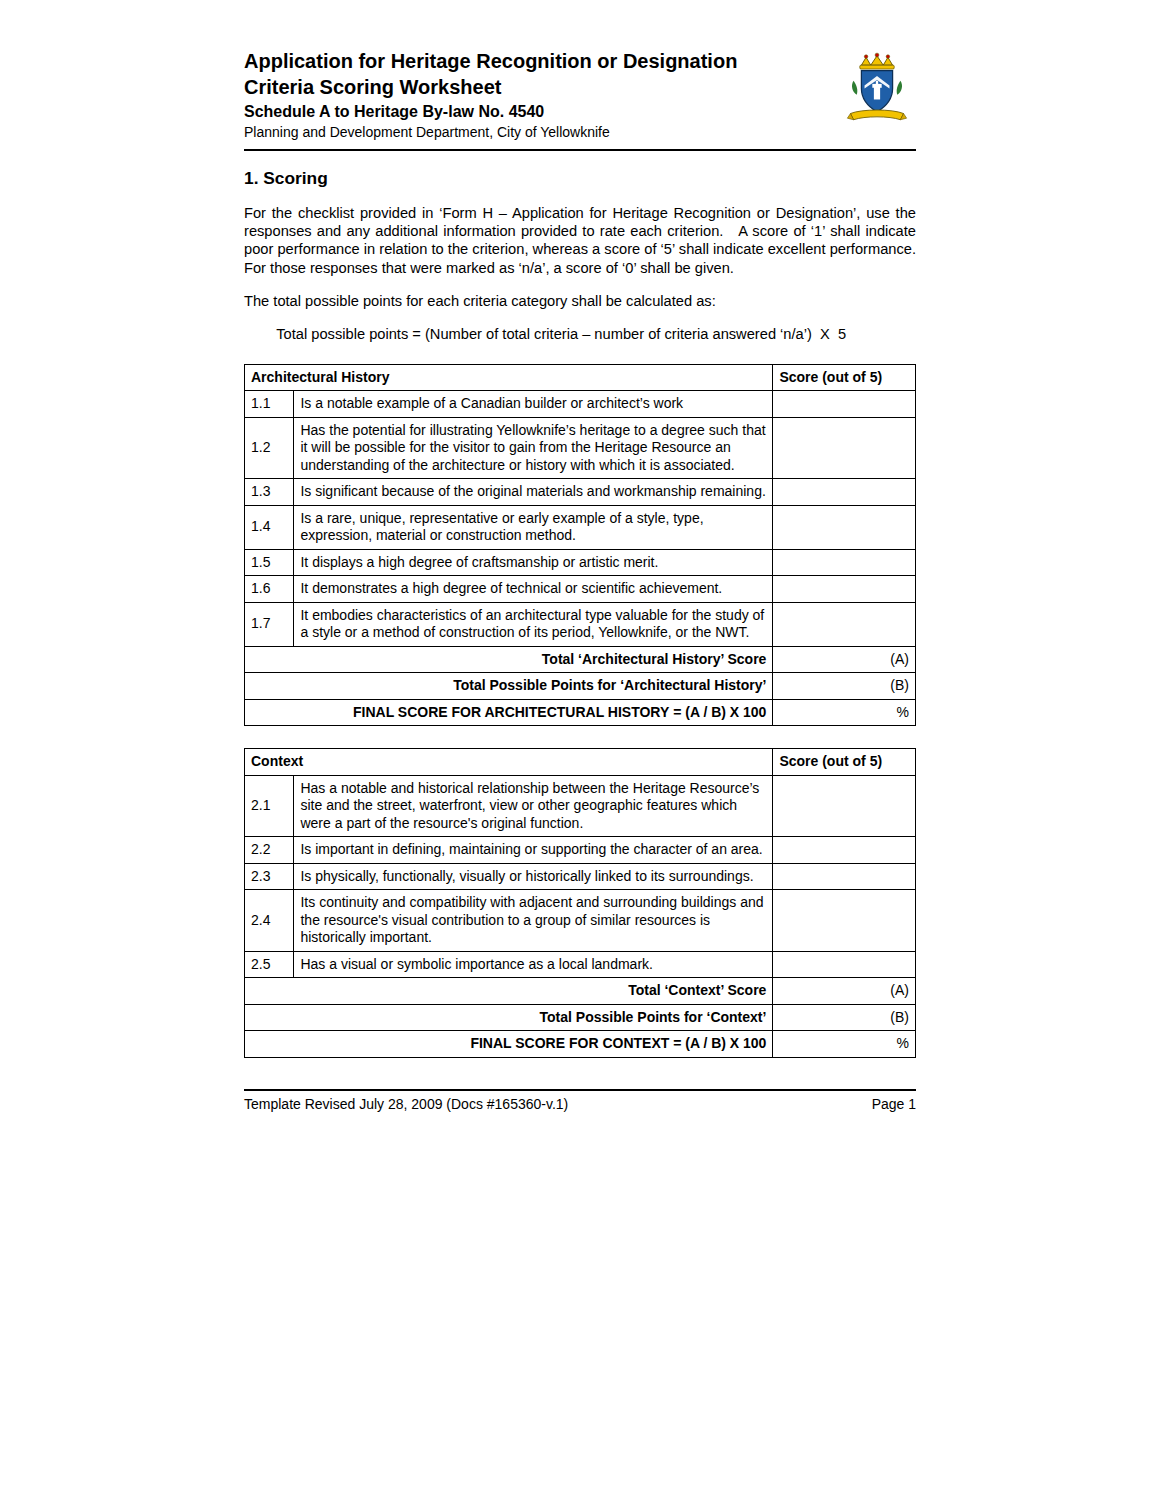Application for Heritage Recognition or Designation
Criteria Scoring Worksheet
Schedule A to Heritage By-law No. 4540
Planning and Development Department, City of Yellowknife
1. Scoring
For the checklist provided in ‘Form H – Application for Heritage Recognition or Designation’, use the responses and any additional information provided to rate each criterion. A score of ‘1’ shall indicate poor performance in relation to the criterion, whereas a score of ‘5’ shall indicate excellent performance. For those responses that were marked as ‘n/a’, a score of ‘0’ shall be given.
The total possible points for each criteria category shall be calculated as:
Total possible points = (Number of total criteria – number of criteria answered ‘n/a’) X 5
| Architectural History | Score (out of 5) |
| --- | --- |
| 1.1 | Is a notable example of a Canadian builder or architect’s work | |
| 1.2 | Has the potential for illustrating Yellowknife’s heritage to a degree such that it will be possible for the visitor to gain from the Heritage Resource an understanding of the architecture or history with which it is associated. | |
| 1.3 | Is significant because of the original materials and workmanship remaining. | |
| 1.4 | Is a rare, unique, representative or early example of a style, type, expression, material or construction method. | |
| 1.5 | It displays a high degree of craftsmanship or artistic merit. | |
| 1.6 | It demonstrates a high degree of technical or scientific achievement. | |
| 1.7 | It embodies characteristics of an architectural type valuable for the study of a style or a method of construction of its period, Yellowknife, or the NWT. | |
| Total ‘Architectural History’ Score | (A) |
| Total Possible Points for ‘Architectural History’ | (B) |
| FINAL SCORE FOR ARCHITECTURAL HISTORY = (A / B) X 100 | % |
| Context | Score (out of 5) |
| --- | --- |
| 2.1 | Has a notable and historical relationship between the Heritage Resource’s site and the street, waterfront, view or other geographic features which were a part of the resource's original function. | |
| 2.2 | Is important in defining, maintaining or supporting the character of an area. | |
| 2.3 | Is physically, functionally, visually or historically linked to its surroundings. | |
| 2.4 | Its continuity and compatibility with adjacent and surrounding buildings and the resource's visual contribution to a group of similar resources is historically important. | |
| 2.5 | Has a visual or symbolic importance as a local landmark. | |
| Total ‘Context’ Score | (A) |
| Total Possible Points for ‘Context’ | (B) |
| FINAL SCORE FOR CONTEXT = (A / B) X 100 | % |
Template Revised July 28, 2009 (Docs #165360-v.1) Page 1